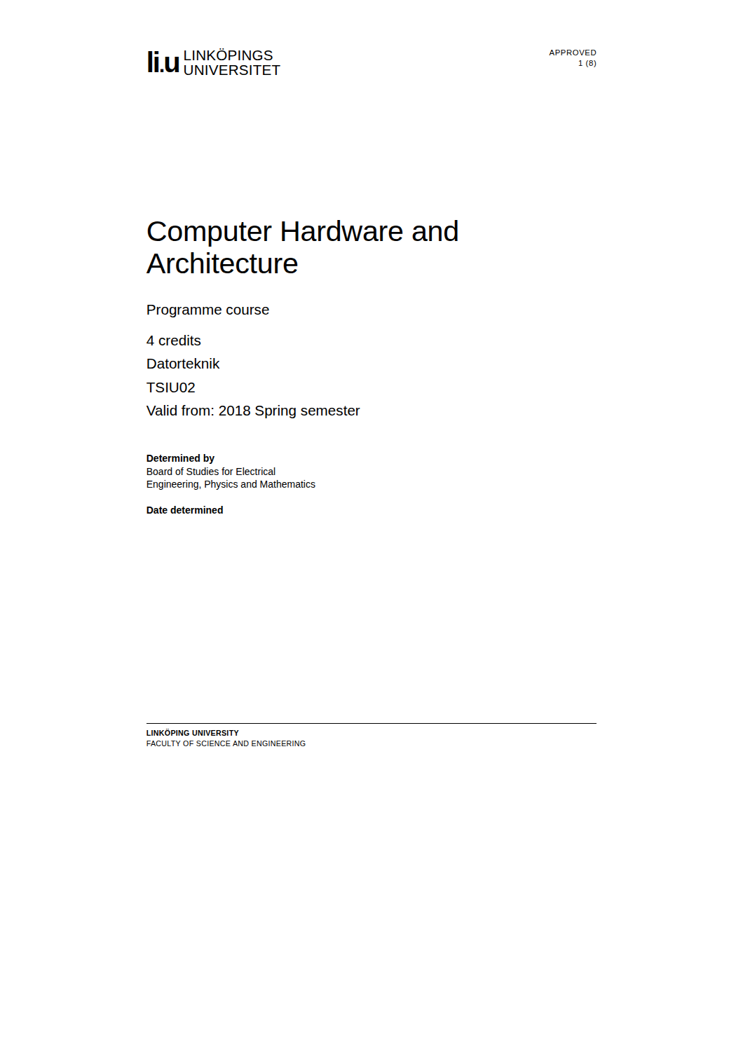li. u Linköpings
Universitet
APPROVED
1 (8)
Computer Hardware and
Architecture
Programme course
4 credits
Datorteknik
TSIU02
Valid from: 2018 Spring semester
Determined by
Board of Studies for Electrical
Engineering, Physics and Mathematics
Date determined
LINKÖPING UNIVERSITY
FACULTY OF SCIENCE AND ENGINEERING